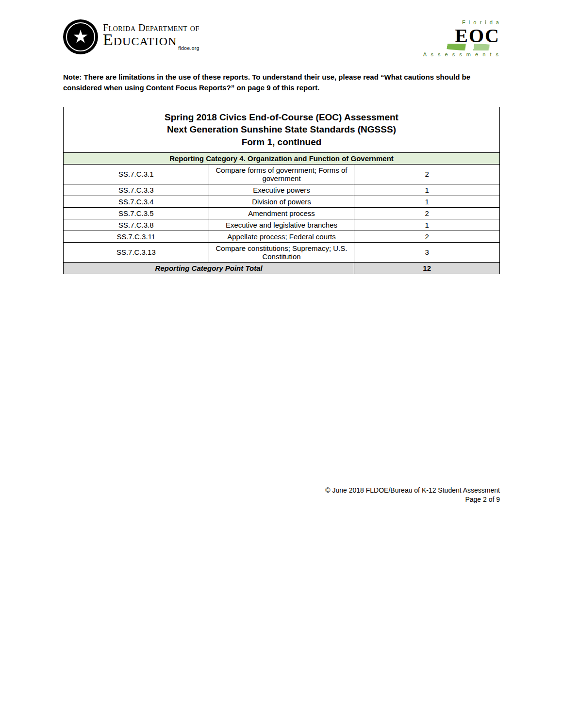Florida Department of
Education
fldoe.org
F l o r i d a
EOC
A s s e s s m e n t s
Note: There are limitations in the use of these reports. To understand their use, please read “What cautions should be considered when using Content Focus Reports?” on page 9 of this report.
| Spring 2018 Civics End-of-Course (EOC) Assessment Next Generation Sunshine State Standards (NGSSS) Form 1, continued |
| Reporting Category 4. Organization and Function of Government |
| SS.7.C.3.1 | Compare forms of government; Forms of government | 2 |
| SS.7.C.3.3 | Executive powers | 1 |
| SS.7.C.3.4 | Division of powers | 1 |
| SS.7.C.3.5 | Amendment process | 2 |
| SS.7.C.3.8 | Executive and legislative branches | 1 |
| SS.7.C.3.11 | Appellate process; Federal courts | 2 |
| SS.7.C.3.13 | Compare constitutions; Supremacy; U.S. Constitution | 3 |
| Reporting Category Point Total | 12 |
© June 2018 FLDOE/Bureau of K-12 Student Assessment
Page 2 of 9